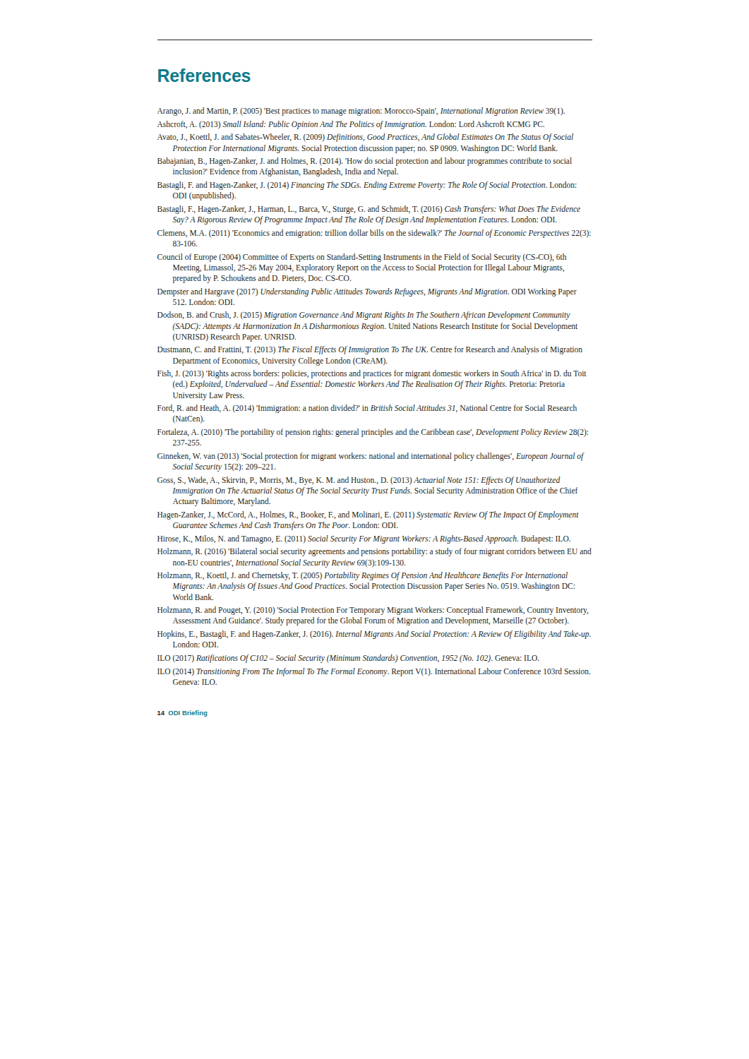References
Arango, J. and Martin, P. (2005) 'Best practices to manage migration: Morocco-Spain', International Migration Review 39(1).
Ashcroft, A. (2013) Small Island: Public Opinion And The Politics of Immigration. London: Lord Ashcroft KCMG PC.
Avato, J., Koettl, J. and Sabates-Wheeler, R. (2009) Definitions, Good Practices, And Global Estimates On The Status Of Social Protection For International Migrants. Social Protection discussion paper; no. SP 0909. Washington DC: World Bank.
Babajanian, B., Hagen-Zanker, J. and Holmes, R. (2014). 'How do social protection and labour programmes contribute to social inclusion?' Evidence from Afghanistan, Bangladesh, India and Nepal.
Bastagli, F. and Hagen-Zanker, J. (2014) Financing The SDGs. Ending Extreme Poverty: The Role Of Social Protection. London: ODI (unpublished).
Bastagli, F., Hagen-Zanker, J., Harman, L., Barca, V., Sturge, G. and Schmidt, T. (2016) Cash Transfers: What Does The Evidence Say? A Rigorous Review Of Programme Impact And The Role Of Design And Implementation Features. London: ODI.
Clemens, M.A. (2011) 'Economics and emigration: trillion dollar bills on the sidewalk?' The Journal of Economic Perspectives 22(3): 83-106.
Council of Europe (2004) Committee of Experts on Standard-Setting Instruments in the Field of Social Security (CS-CO), 6th Meeting, Limassol, 25-26 May 2004, Exploratory Report on the Access to Social Protection for Illegal Labour Migrants, prepared by P. Schoukens and D. Pieters, Doc. CS-CO.
Dempster and Hargrave (2017) Understanding Public Attitudes Towards Refugees, Migrants And Migration. ODI Working Paper 512. London: ODI.
Dodson, B. and Crush, J. (2015) Migration Governance And Migrant Rights In The Southern African Development Community (SADC): Attempts At Harmonization In A Disharmonious Region. United Nations Research Institute for Social Development (UNRISD) Research Paper. UNRISD.
Dustmann, C. and Frattini, T. (2013) The Fiscal Effects Of Immigration To The UK. Centre for Research and Analysis of Migration Department of Economics, University College London (CReAM).
Fish, J. (2013) 'Rights across borders: policies, protections and practices for migrant domestic workers in South Africa' in D. du Toit (ed.) Exploited, Undervalued – And Essential: Domestic Workers And The Realisation Of Their Rights. Pretoria: Pretoria University Law Press.
Ford, R. and Heath, A. (2014) 'Immigration: a nation divided?' in British Social Attitudes 31, National Centre for Social Research (NatCen).
Fortaleza, A. (2010) 'The portability of pension rights: general principles and the Caribbean case', Development Policy Review 28(2): 237-255.
Ginneken, W. van (2013) 'Social protection for migrant workers: national and international policy challenges', European Journal of Social Security 15(2): 209–221.
Goss, S., Wade, A., Skirvin, P., Morris, M., Bye, K. M. and Huston., D. (2013) Actuarial Note 151: Effects Of Unauthorized Immigration On The Actuarial Status Of The Social Security Trust Funds. Social Security Administration Office of the Chief Actuary Baltimore, Maryland.
Hagen-Zanker, J., McCord, A., Holmes, R., Booker, F., and Molinari, E. (2011) Systematic Review Of The Impact Of Employment Guarantee Schemes And Cash Transfers On The Poor. London: ODI.
Hirose, K., Milos, N. and Tamagno, E. (2011) Social Security For Migrant Workers: A Rights-Based Approach. Budapest: ILO.
Holzmann, R. (2016) 'Bilateral social security agreements and pensions portability: a study of four migrant corridors between EU and non-EU countries', International Social Security Review 69(3):109-130.
Holzmann, R., Koettl, J. and Chernetsky, T. (2005) Portability Regimes Of Pension And Healthcare Benefits For International Migrants: An Analysis Of Issues And Good Practices. Social Protection Discussion Paper Series No. 0519. Washington DC: World Bank.
Holzmann, R. and Pouget, Y. (2010) 'Social Protection For Temporary Migrant Workers: Conceptual Framework, Country Inventory, Assessment And Guidance'. Study prepared for the Global Forum of Migration and Development, Marseille (27 October).
Hopkins, E., Bastagli, F. and Hagen-Zanker, J. (2016). Internal Migrants And Social Protection: A Review Of Eligibility And Take-up. London: ODI.
ILO (2017) Ratifications Of C102 – Social Security (Minimum Standards) Convention, 1952 (No. 102). Geneva: ILO.
ILO (2014) Transitioning From The Informal To The Formal Economy. Report V(1). International Labour Conference 103rd Session. Geneva: ILO.
14 ODI Briefing